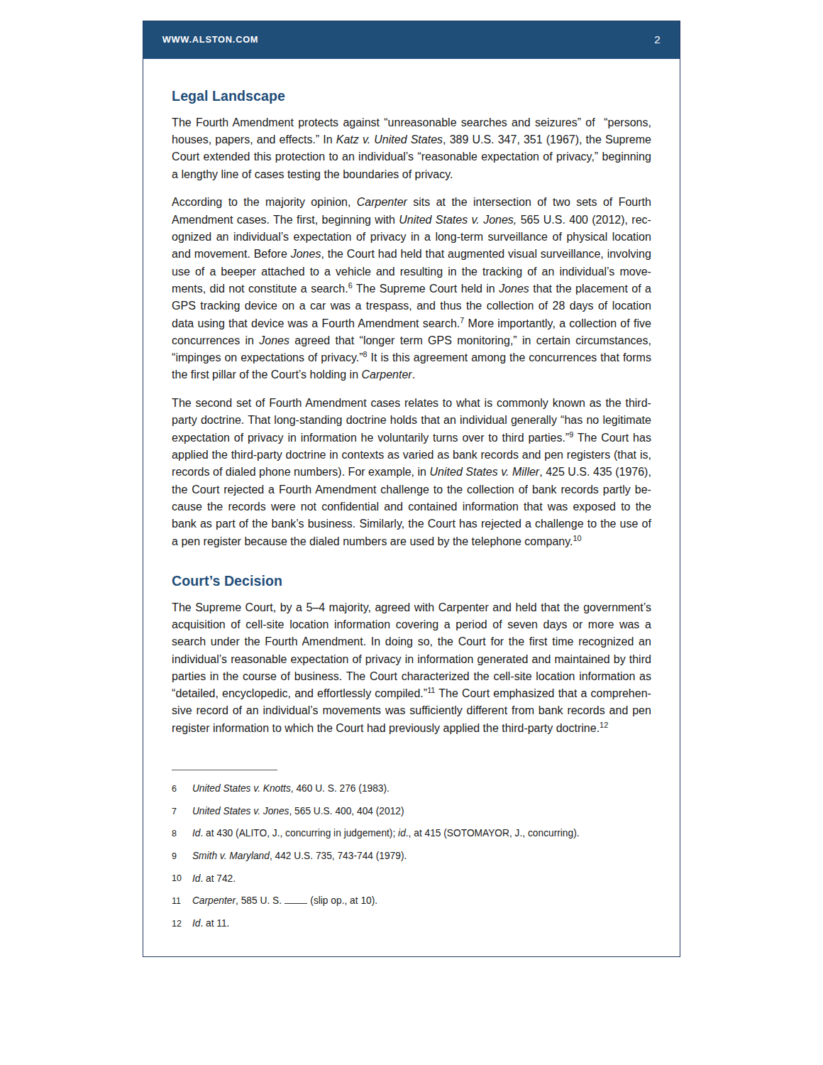WWW.ALSTON.COM 2
Legal Landscape
The Fourth Amendment protects against “unreasonable searches and seizures” of “persons, houses, papers, and effects.” In Katz v. United States, 389 U.S. 347, 351 (1967), the Supreme Court extended this protection to an individual’s “reasonable expectation of privacy,” beginning a lengthy line of cases testing the boundaries of privacy.
According to the majority opinion, Carpenter sits at the intersection of two sets of Fourth Amendment cases. The first, beginning with United States v. Jones, 565 U.S. 400 (2012), recognized an individual’s expectation of privacy in a long-term surveillance of physical location and movement. Before Jones, the Court had held that augmented visual surveillance, involving use of a beeper attached to a vehicle and resulting in the tracking of an individual’s movements, did not constitute a search.6 The Supreme Court held in Jones that the placement of a GPS tracking device on a car was a trespass, and thus the collection of 28 days of location data using that device was a Fourth Amendment search.7 More importantly, a collection of five concurrences in Jones agreed that “longer term GPS monitoring,” in certain circumstances, “impinges on expectations of privacy.”8 It is this agreement among the concurrences that forms the first pillar of the Court’s holding in Carpenter.
The second set of Fourth Amendment cases relates to what is commonly known as the third-party doctrine. That long-standing doctrine holds that an individual generally “has no legitimate expectation of privacy in information he voluntarily turns over to third parties.”9 The Court has applied the third-party doctrine in contexts as varied as bank records and pen registers (that is, records of dialed phone numbers). For example, in United States v. Miller, 425 U.S. 435 (1976), the Court rejected a Fourth Amendment challenge to the collection of bank records partly because the records were not confidential and contained information that was exposed to the bank as part of the bank’s business. Similarly, the Court has rejected a challenge to the use of a pen register because the dialed numbers are used by the telephone company.10
Court’s Decision
The Supreme Court, by a 5–4 majority, agreed with Carpenter and held that the government’s acquisition of cell-site location information covering a period of seven days or more was a search under the Fourth Amendment. In doing so, the Court for the first time recognized an individual’s reasonable expectation of privacy in information generated and maintained by third parties in the course of business. The Court characterized the cell-site location information as “detailed, encyclopedic, and effortlessly compiled.”11 The Court emphasized that a comprehensive record of an individual’s movements was sufficiently different from bank records and pen register information to which the Court had previously applied the third-party doctrine.12
6 United States v. Knotts, 460 U. S. 276 (1983).
7 United States v. Jones, 565 U.S. 400, 404 (2012)
8 Id. at 430 (ALITO, J., concurring in judgement); id., at 415 (SOTOMAYOR, J., concurring).
9 Smith v. Maryland, 442 U.S. 735, 743-744 (1979).
10 Id. at 742.
11 Carpenter, 585 U. S. (slip op., at 10).
12 Id. at 11.